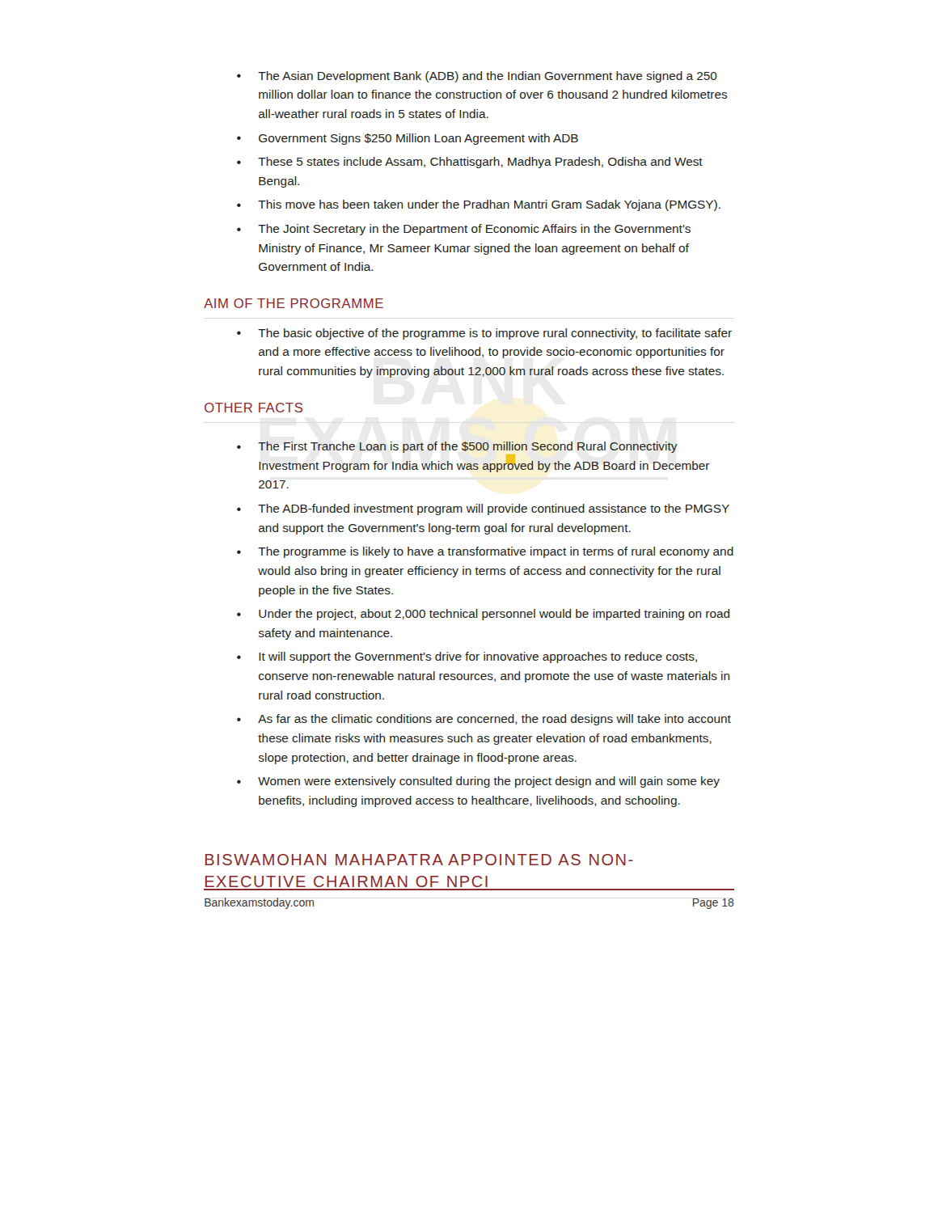BANK
EXAMS. COM
The Asian Development Bank (ADB) and the Indian Government have signed a 250 million dollar loan to finance the construction of over 6 thousand 2 hundred kilometres all-weather rural roads in 5 states of India.
Government Signs $250 Million Loan Agreement with ADB
These 5 states include Assam, Chhattisgarh, Madhya Pradesh, Odisha and West Bengal.
This move has been taken under the Pradhan Mantri Gram Sadak Yojana (PMGSY).
The Joint Secretary in the Department of Economic Affairs in the Government's Ministry of Finance, Mr Sameer Kumar signed the loan agreement on behalf of Government of India.
Aim of the Programme
The basic objective of the programme is to improve rural connectivity, to facilitate safer and a more effective access to livelihood, to provide socio-economic opportunities for rural communities by improving about 12,000 km rural roads across these five states.
Other Facts
The First Tranche Loan is part of the $500 million Second Rural Connectivity Investment Program for India which was approved by the ADB Board in December 2017.
The ADB-funded investment program will provide continued assistance to the PMGSY and support the Government's long-term goal for rural development.
The programme is likely to have a transformative impact in terms of rural economy and would also bring in greater efficiency in terms of access and connectivity for the rural people in the five States.
Under the project, about 2,000 technical personnel would be imparted training on road safety and maintenance.
It will support the Government's drive for innovative approaches to reduce costs, conserve non-renewable natural resources, and promote the use of waste materials in rural road construction.
As far as the climatic conditions are concerned, the road designs will take into account these climate risks with measures such as greater elevation of road embankments, slope protection, and better drainage in flood-prone areas.
Women were extensively consulted during the project design and will gain some key benefits, including improved access to healthcare, livelihoods, and schooling.
Biswamohan Mahapatra appointed as Non-Executive Chairman of NPCI
Bankexamstoday.com Page 18